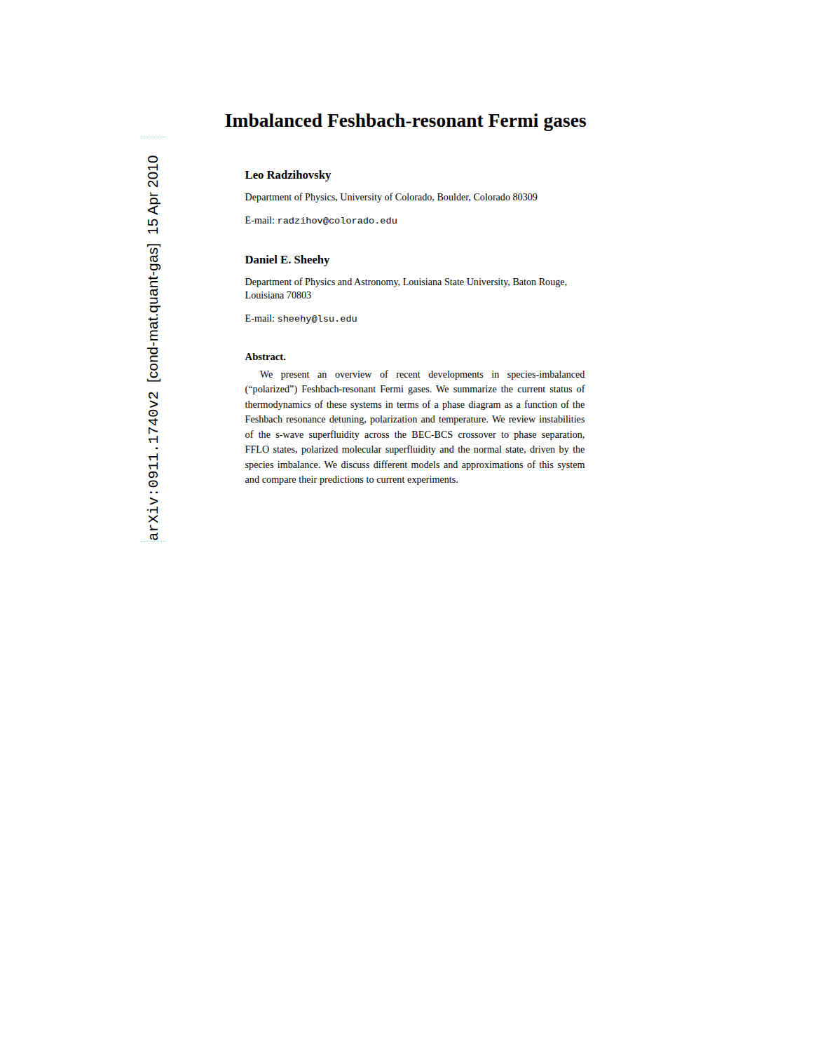arXiv:0911.1740v2 [cond-mat.quant-gas] 15 Apr 2010
Imbalanced Feshbach-resonant Fermi gases
Leo Radzihovsky
Department of Physics, University of Colorado, Boulder, Colorado 80309
E-mail: radzihov@colorado.edu
Daniel E. Sheehy
Department of Physics and Astronomy, Louisiana State University, Baton Rouge, Louisiana 70803
E-mail: sheehy@lsu.edu
Abstract.
We present an overview of recent developments in species-imbalanced (“polarized”) Feshbach-resonant Fermi gases. We summarize the current status of thermodynamics of these systems in terms of a phase diagram as a function of the Feshbach resonance detuning, polarization and temperature. We review instabilities of the s-wave superfluidity across the BEC-BCS crossover to phase separation, FFLO states, polarized molecular superfluidity and the normal state, driven by the species imbalance. We discuss different models and approximations of this system and compare their predictions to current experiments.